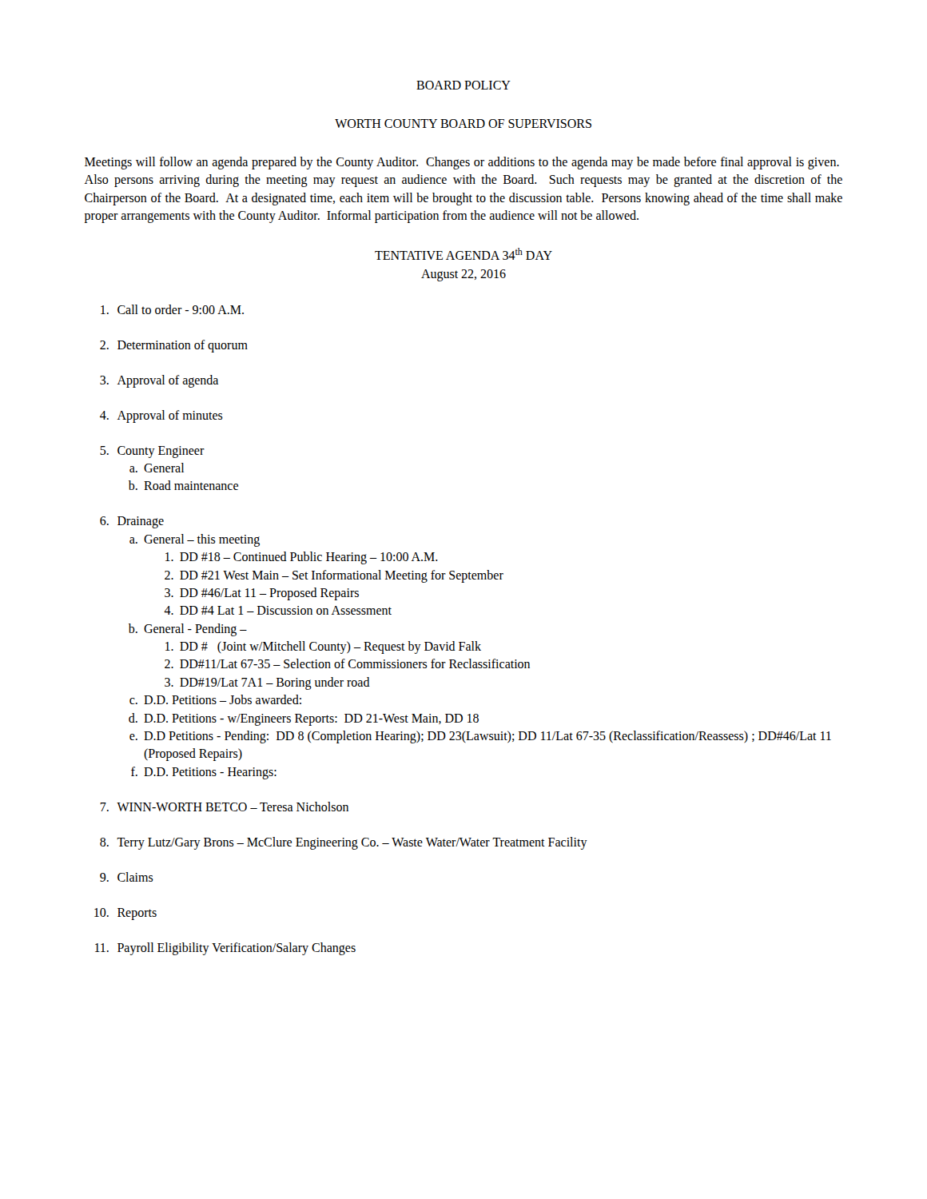BOARD POLICY
WORTH COUNTY BOARD OF SUPERVISORS
Meetings will follow an agenda prepared by the County Auditor. Changes or additions to the agenda may be made before final approval is given. Also persons arriving during the meeting may request an audience with the Board. Such requests may be granted at the discretion of the Chairperson of the Board. At a designated time, each item will be brought to the discussion table. Persons knowing ahead of the time shall make proper arrangements with the County Auditor. Informal participation from the audience will not be allowed.
TENTATIVE AGENDA 34th DAY
August 22, 2016
Call to order - 9:00 A.M.
Determination of quorum
Approval of agenda
Approval of minutes
County Engineer
General
Road maintenance
Drainage
General – this meeting
DD #18 – Continued Public Hearing – 10:00 A.M.
DD #21 West Main – Set Informational Meeting for September
DD #46/Lat 11 – Proposed Repairs
DD #4 Lat 1 – Discussion on Assessment
General - Pending –
DD # (Joint w/Mitchell County) – Request by David Falk
DD#11/Lat 67-35 – Selection of Commissioners for Reclassification
DD#19/Lat 7A1 – Boring under road
D.D. Petitions – Jobs awarded:
D.D. Petitions - w/Engineers Reports: DD 21-West Main, DD 18
D.D Petitions - Pending: DD 8 (Completion Hearing); DD 23(Lawsuit); DD 11/Lat 67-35 (Reclassification/Reassess) ; DD#46/Lat 11 (Proposed Repairs)
D.D. Petitions - Hearings:
WINN-WORTH BETCO – Teresa Nicholson
Terry Lutz/Gary Brons – McClure Engineering Co. – Waste Water/Water Treatment Facility
Claims
Reports
Payroll Eligibility Verification/Salary Changes